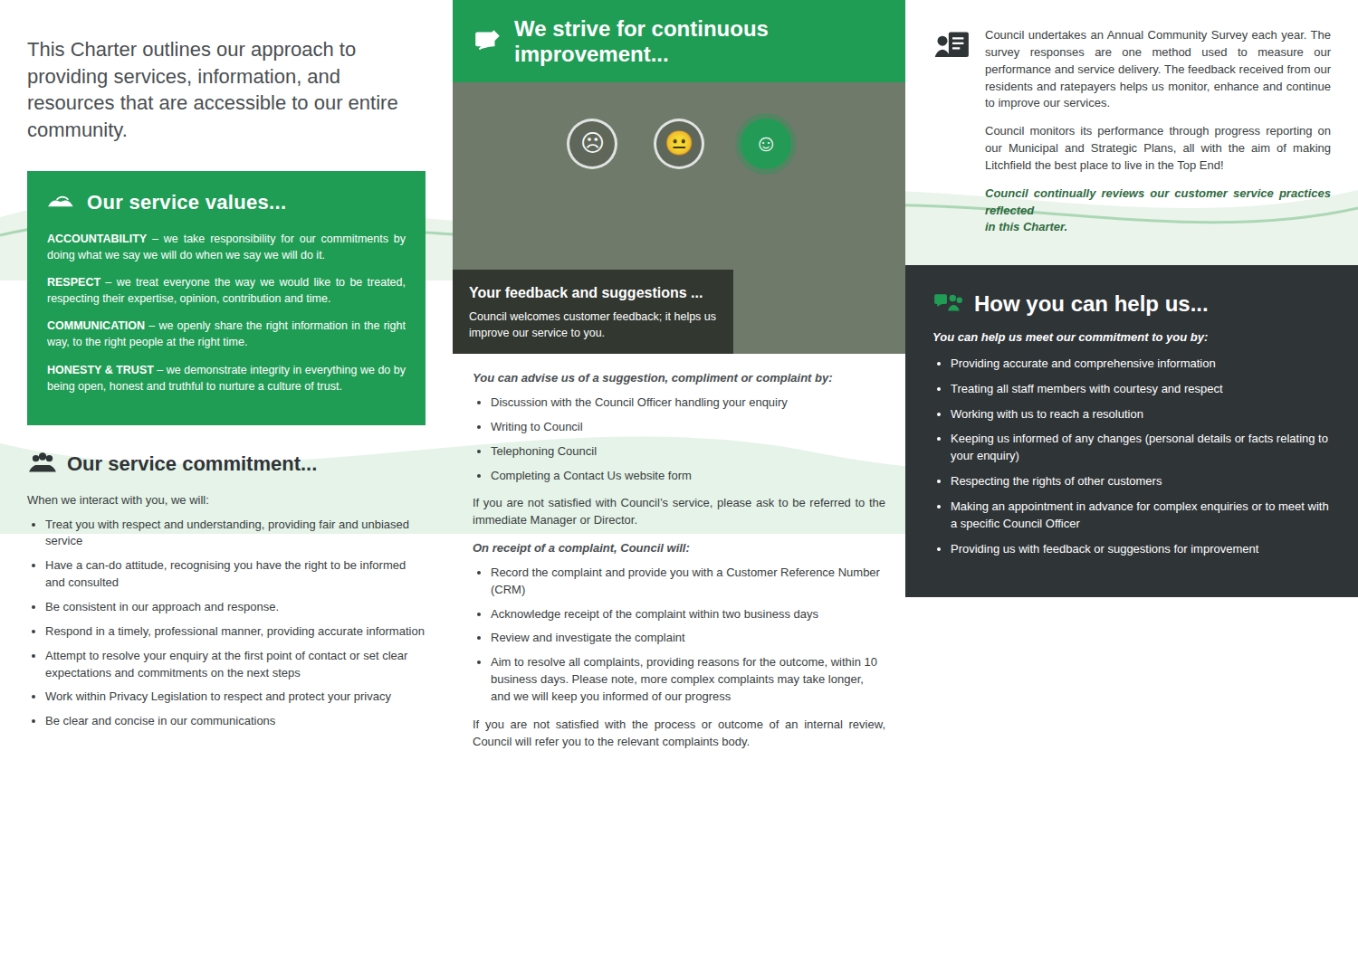This Charter outlines our approach to providing services, information, and resources that are accessible to our entire community.
Our service values...
ACCOUNTABILITY – we take responsibility for our commitments by doing what we say we will do when we say we will do it.
RESPECT – we treat everyone the way we would like to be treated, respecting their expertise, opinion, contribution and time.
COMMUNICATION – we openly share the right information in the right way, to the right people at the right time.
HONESTY & TRUST – we demonstrate integrity in everything we do by being open, honest and truthful to nurture a culture of trust.
Our service commitment...
When we interact with you, we will:
Treat you with respect and understanding, providing fair and unbiased service
Have a can-do attitude, recognising you have the right to be informed and consulted
Be consistent in our approach and response.
Respond in a timely, professional manner, providing accurate information
Attempt to resolve your enquiry at the first point of contact or set clear expectations and commitments on the next steps
Work within Privacy Legislation to respect and protect your privacy
Be clear and concise in our communications
We strive for continuous
improvement...
☹
😐
☺
Your feedback and suggestions ...
Council welcomes customer feedback; it helps us improve our service to you.
You can advise us of a suggestion, compliment or complaint by:
Discussion with the Council Officer handling your enquiry
Writing to Council
Telephoning Council
Completing a Contact Us website form
If you are not satisfied with Council’s service, please ask to be referred to the immediate Manager or Director.
On receipt of a complaint, Council will:
Record the complaint and provide you with a Customer Reference Number (CRM)
Acknowledge receipt of the complaint within two business days
Review and investigate the complaint
Aim to resolve all complaints, providing reasons for the outcome, within 10 business days. Please note, more complex complaints may take longer, and we will keep you informed of our progress
If you are not satisfied with the process or outcome of an internal review, Council will refer you to the relevant complaints body.
Council undertakes an Annual Community Survey each year. The survey responses are one method used to measure our performance and service delivery. The feedback received from our residents and ratepayers helps us monitor, enhance and continue to improve our services.
Council monitors its performance through progress reporting on our Municipal and Strategic Plans, all with the aim of making Litchfield the best place to live in the Top End!
Council continually reviews our customer service practices reflected
in this Charter.
How you can help us...
You can help us meet our commitment to you by:
Providing accurate and comprehensive information
Treating all staff members with courtesy and respect
Working with us to reach a resolution
Keeping us informed of any changes (personal details or facts relating to your enquiry)
Respecting the rights of other customers
Making an appointment in advance for complex enquiries or to meet with a specific Council Officer
Providing us with feedback or suggestions for improvement